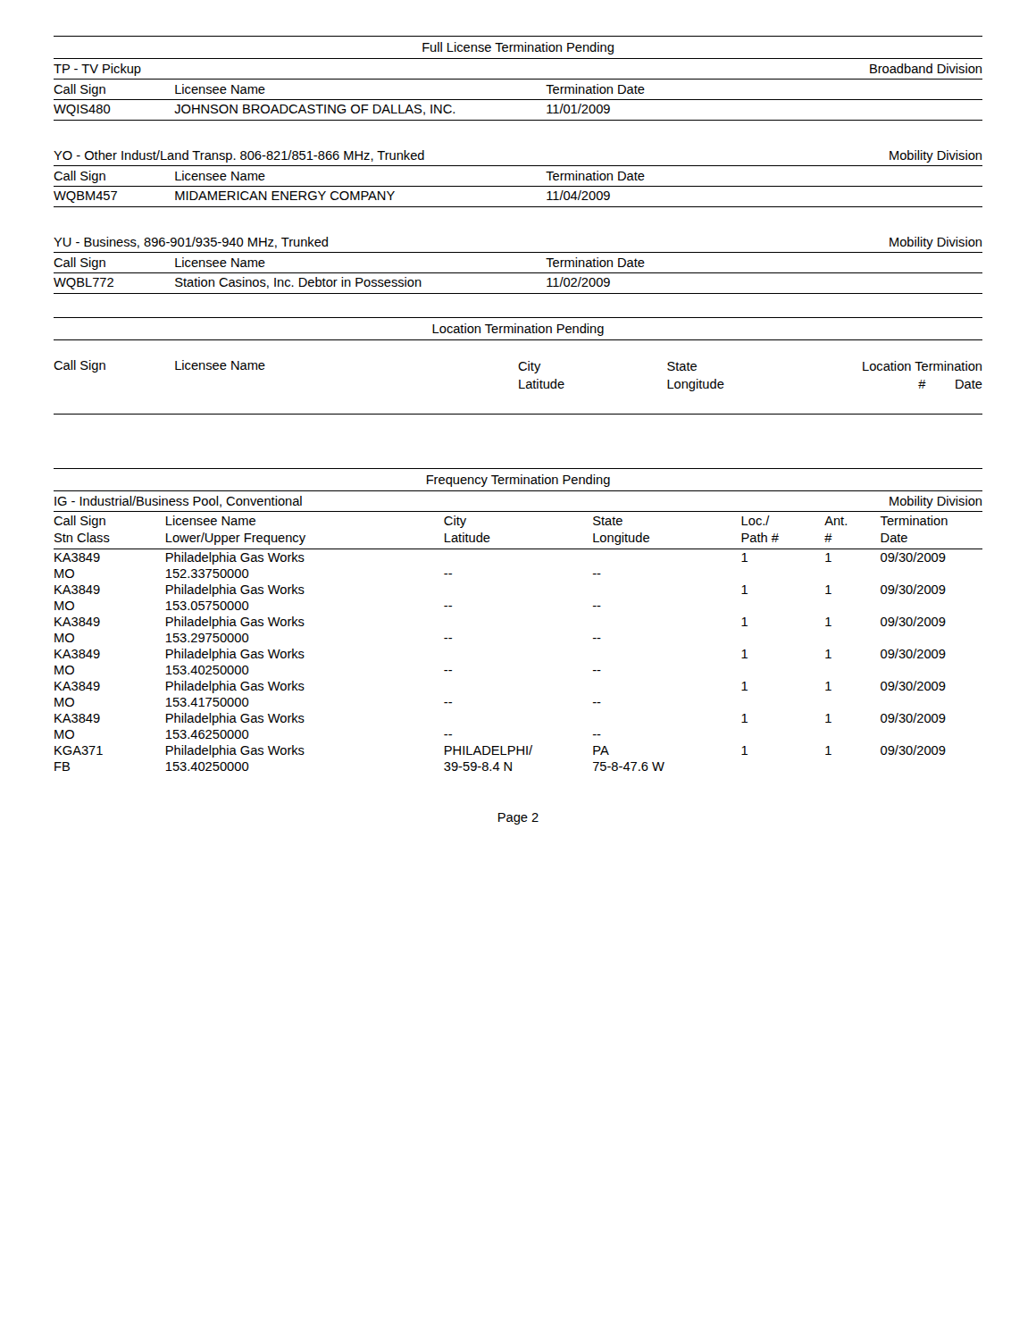Full License Termination Pending
TP - TV Pickup Broadband Division
| Call Sign | Licensee Name | Termination Date |
| --- | --- | --- |
| WQIS480 | JOHNSON BROADCASTING OF DALLAS, INC. | 11/01/2009 |
YO - Other Indust/Land Transp. 806-821/851-866 MHz, Trunked Mobility Division
| Call Sign | Licensee Name | Termination Date |
| --- | --- | --- |
| WQBM457 | MIDAMERICAN ENERGY COMPANY | 11/04/2009 |
YU - Business, 896-901/935-940 MHz, Trunked Mobility Division
| Call Sign | Licensee Name | Termination Date |
| --- | --- | --- |
| WQBL772 | Station Casinos, Inc. Debtor in Possession | 11/02/2009 |
Location Termination Pending
| Call Sign | Licensee Name | City Latitude | State Longitude | Location Termination # Date |
| --- | --- | --- | --- | --- |
Frequency Termination Pending
IG - Industrial/Business Pool, Conventional Mobility Division
| Call Sign Stn Class | Licensee Name Lower/Upper Frequency | City Latitude | State Longitude | Loc./ Path # | Ant. # | Termination Date |
| --- | --- | --- | --- | --- | --- | --- |
| KA3849 | Philadelphia Gas Works | | | 1 | 1 | 09/30/2009 |
| MO | 152.33750000 | -- | -- | | | |
| KA3849 | Philadelphia Gas Works | | | 1 | 1 | 09/30/2009 |
| MO | 153.05750000 | -- | -- | | | |
| KA3849 | Philadelphia Gas Works | | | 1 | 1 | 09/30/2009 |
| MO | 153.29750000 | -- | -- | | | |
| KA3849 | Philadelphia Gas Works | | | 1 | 1 | 09/30/2009 |
| MO | 153.40250000 | -- | -- | | | |
| KA3849 | Philadelphia Gas Works | | | 1 | 1 | 09/30/2009 |
| MO | 153.41750000 | -- | -- | | | |
| KA3849 | Philadelphia Gas Works | | | 1 | 1 | 09/30/2009 |
| MO | 153.46250000 | -- | -- | | | |
| KGA371 | Philadelphia Gas Works | PHILADELPHI/ | PA | 1 | 1 | 09/30/2009 |
| FB | 153.40250000 | 39-59-8.4 N | 75-8-47.6 W | | | |
Page 2